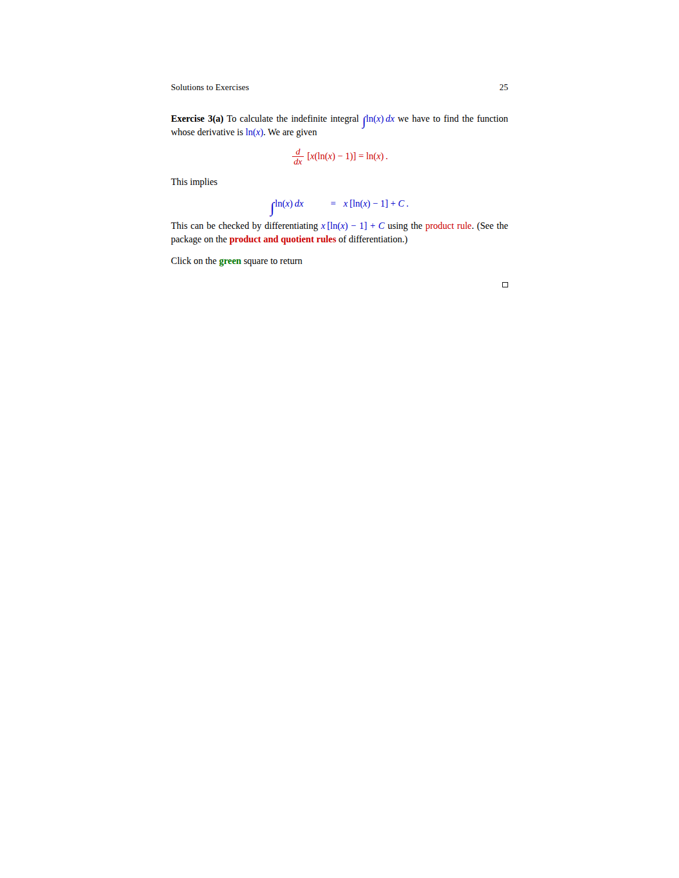Solutions to Exercises 25
Exercise 3(a) To calculate the indefinite integral ∫ln(x) dx we have to find the function whose derivative is ln(x). We are given
ddx [x(ln(x) − 1)] = ln(x) .
This implies
∫ln(x) dx=x [ln(x) − 1] + C .
This can be checked by differentiating x [ln(x) − 1] + C using the product rule. (See the package on the product and quotient rules of differentiation.)
Click on the green square to return